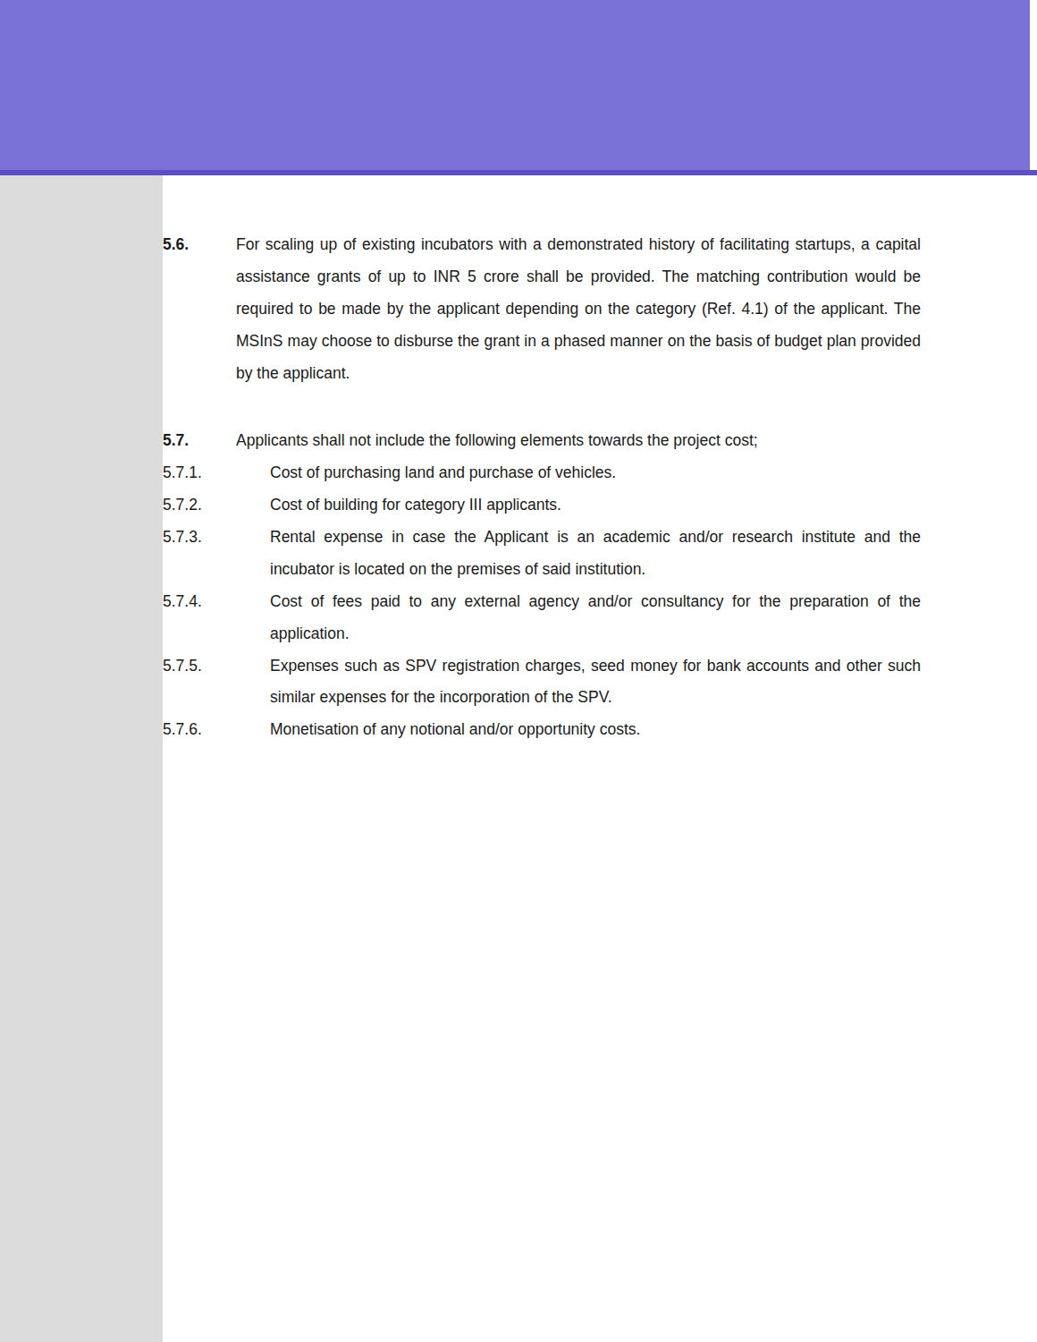5.6.
For scaling up of existing incubators with a demonstrated history of facilitating startups, a capital assistance grants of up to INR 5 crore shall be provided. The matching contribution would be required to be made by the applicant depending on the category (Ref. 4.1) of the applicant. The MSInS may choose to disburse the grant in a phased manner on the basis of budget plan provided by the applicant.
5.7.
Applicants shall not include the following elements towards the project cost;
5.7.1.
Cost of purchasing land and purchase of vehicles.
5.7.2.
Cost of building for category III applicants.
5.7.3.
Rental expense in case the Applicant is an academic and/or research institute and the incubator is located on the premises of said institution.
5.7.4.
Cost of fees paid to any external agency and/or consultancy for the preparation of the application.
5.7.5.
Expenses such as SPV registration charges, seed money for bank accounts and other such similar expenses for the incorporation of the SPV.
5.7.6.
Monetisation of any notional and/or opportunity costs.